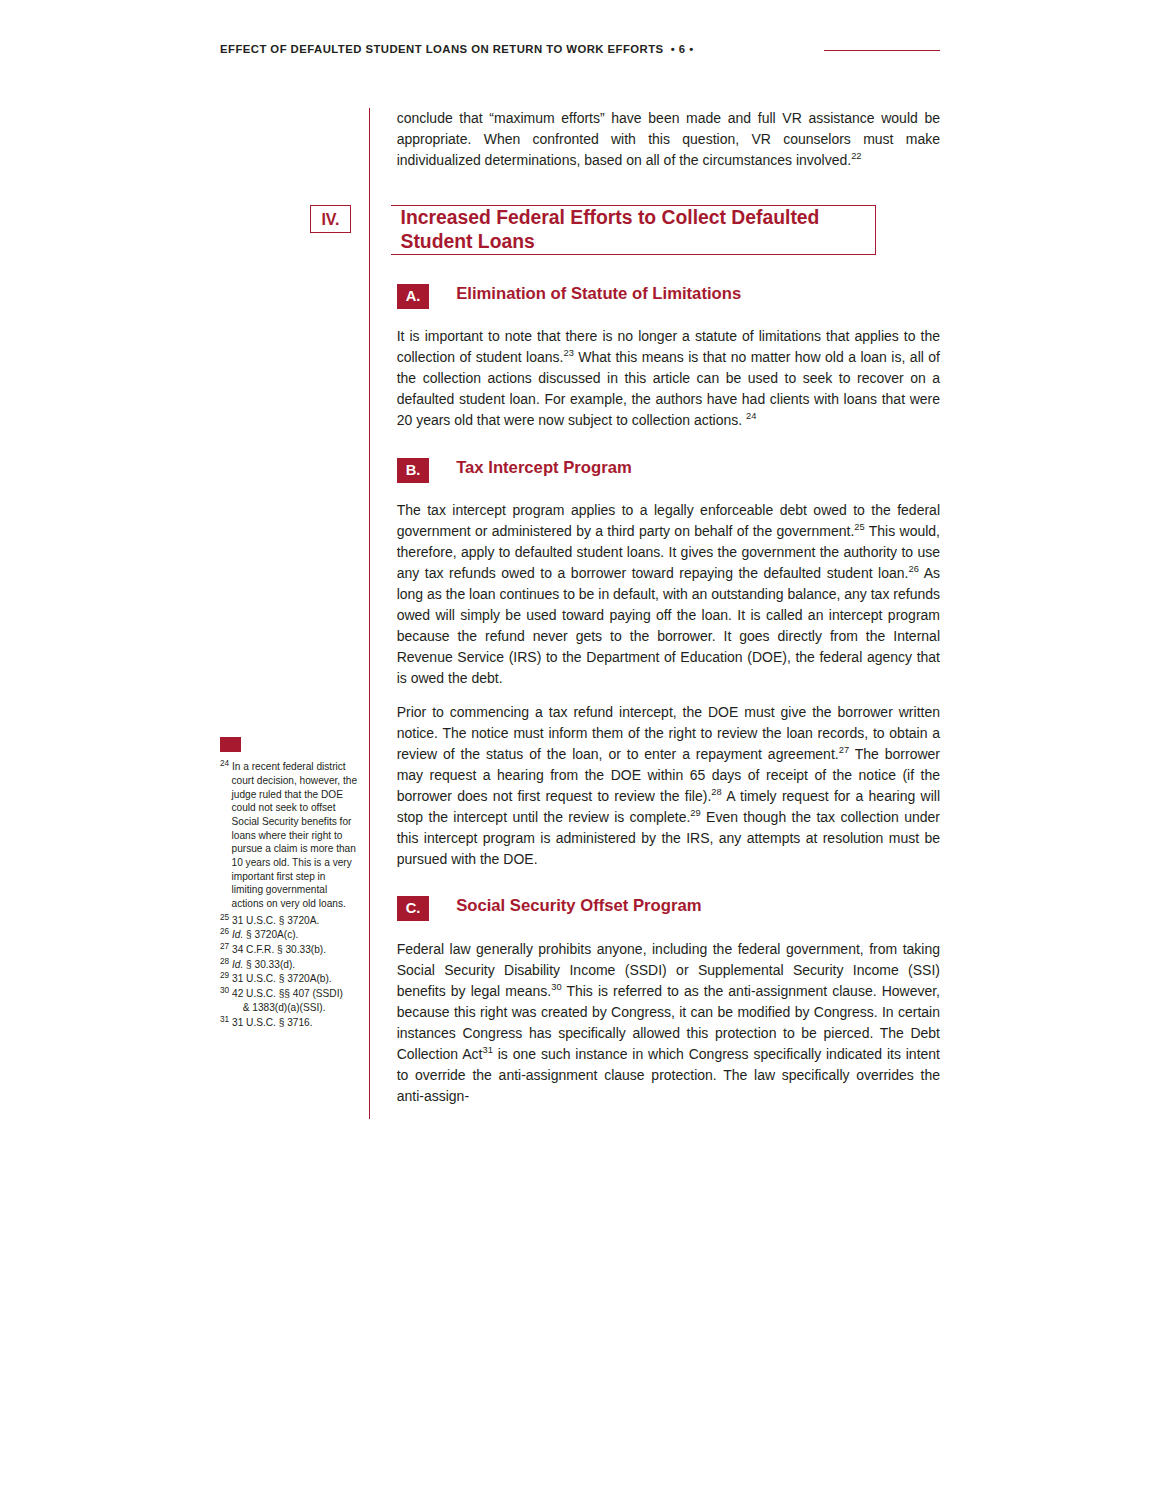Effect of Defaulted Student Loans on Return to Work Efforts • 6 •
24 In a recent federal district court decision, however, the judge ruled that the DOE could not seek to offset Social Security benefits for loans where their right to pursue a claim is more than 10 years old. This is a very important first step in limiting governmental actions on very old loans.
25 31 U.S.C. § 3720A.
26 Id. § 3720A(c).
27 34 C.F.R. § 30.33(b).
28 Id. § 30.33(d).
29 31 U.S.C. § 3720A(b).
30 42 U.S.C. §§ 407 (SSDI) & 1383(d)(a)(SSI).
31 31 U.S.C. § 3716.
conclude that “maximum efforts” have been made and full VR assistance would be appropriate. When confronted with this question, VR counselors must make individualized determinations, based on all of the circumstances involved.22
IV. Increased Federal Efforts to Collect DefaultedStudent Loans
A. Elimination of Statute of Limitations
It is important to note that there is no longer a statute of limitations that applies to the collection of student loans.23 What this means is that no matter how old a loan is, all of the collection actions discussed in this article can be used to seek to recover on a defaulted student loan. For example, the authors have had clients with loans that were 20 years old that were now subject to collection actions. 24
B. Tax Intercept Program
The tax intercept program applies to a legally enforceable debt owed to the federal government or administered by a third party on behalf of the government.25 This would, therefore, apply to defaulted student loans. It gives the government the authority to use any tax refunds owed to a borrower toward repaying the defaulted student loan.26 As long as the loan continues to be in default, with an outstanding balance, any tax refunds owed will simply be used toward paying off the loan. It is called an intercept program because the refund never gets to the borrower. It goes directly from the Internal Revenue Service (IRS) to the Department of Education (DOE), the federal agency that is owed the debt.
Prior to commencing a tax refund intercept, the DOE must give the borrower written notice. The notice must inform them of the right to review the loan records, to obtain a review of the status of the loan, or to enter a repayment agreement.27 The borrower may request a hearing from the DOE within 65 days of receipt of the notice (if the borrower does not first request to review the file).28 A timely request for a hearing will stop the intercept until the review is complete.29 Even though the tax collection under this intercept program is administered by the IRS, any attempts at resolution must be pursued with the DOE.
C. Social Security Offset Program
Federal law generally prohibits anyone, including the federal government, from taking Social Security Disability Income (SSDI) or Supplemental Security Income (SSI) benefits by legal means.30 This is referred to as the anti-assignment clause. However, because this right was created by Congress, it can be modified by Congress. In certain instances Congress has specifically allowed this protection to be pierced. The Debt Collection Act31 is one such instance in which Congress specifically indicated its intent to override the anti-assignment clause protection. The law specifically overrides the anti-assign-